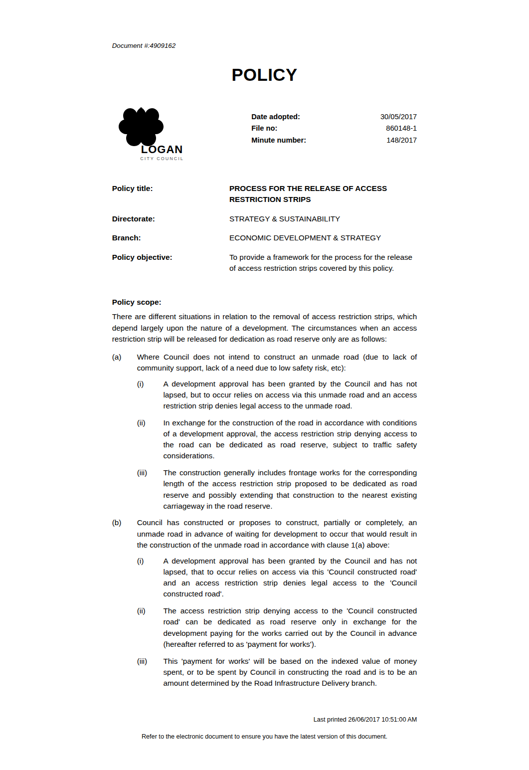Document #:4909162
POLICY
LOGAN CITY COUNCIL
| Date adopted: | 30/05/2017 |
| File no: | 860148-1 |
| Minute number: | 148/2017 |
| Policy title: | PROCESS FOR THE RELEASE OF ACCESS RESTRICTION STRIPS |
| Directorate: | STRATEGY & SUSTAINABILITY |
| Branch: | ECONOMIC DEVELOPMENT & STRATEGY |
| Policy objective: | To provide a framework for the process for the release of access restriction strips covered by this policy. |
Policy scope:
There are different situations in relation to the removal of access restriction strips, which depend largely upon the nature of a development. The circumstances when an access restriction strip will be released for dedication as road reserve only are as follows:
(a) Where Council does not intend to construct an unmade road (due to lack of community support, lack of a need due to low safety risk, etc):
(i) A development approval has been granted by the Council and has not lapsed, but to occur relies on access via this unmade road and an access restriction strip denies legal access to the unmade road.
(ii) In exchange for the construction of the road in accordance with conditions of a development approval, the access restriction strip denying access to the road can be dedicated as road reserve, subject to traffic safety considerations.
(iii) The construction generally includes frontage works for the corresponding length of the access restriction strip proposed to be dedicated as road reserve and possibly extending that construction to the nearest existing carriageway in the road reserve.
(b) Council has constructed or proposes to construct, partially or completely, an unmade road in advance of waiting for development to occur that would result in the construction of the unmade road in accordance with clause 1(a) above:
(i) A development approval has been granted by the Council and has not lapsed, that to occur relies on access via this 'Council constructed road' and an access restriction strip denies legal access to the 'Council constructed road'.
(ii) The access restriction strip denying access to the 'Council constructed road' can be dedicated as road reserve only in exchange for the development paying for the works carried out by the Council in advance (hereafter referred to as 'payment for works').
(iii) This 'payment for works' will be based on the indexed value of money spent, or to be spent by Council in constructing the road and is to be an amount determined by the Road Infrastructure Delivery branch.
Last printed 26/06/2017 10:51:00 AM
Refer to the electronic document to ensure you have the latest version of this document.